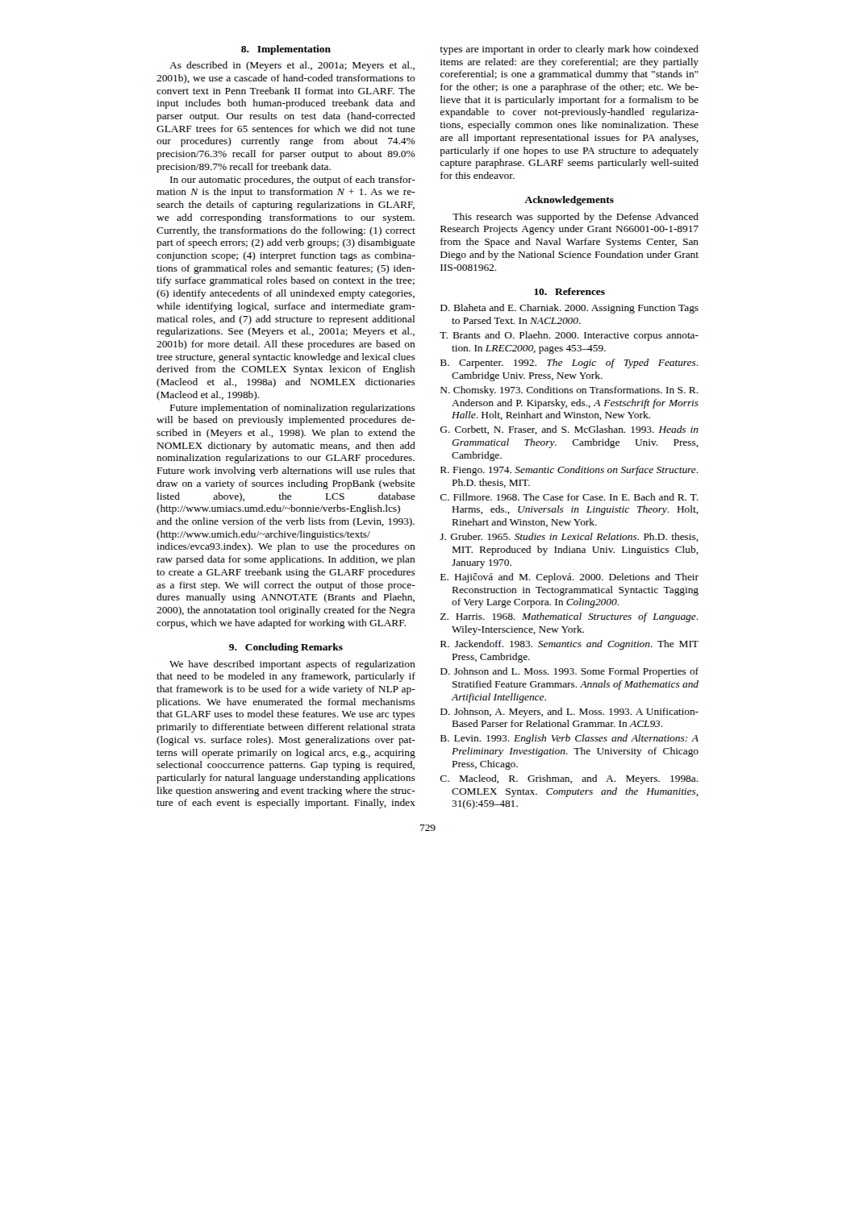8. Implementation
As described in (Meyers et al., 2001a; Meyers et al., 2001b), we use a cascade of hand-coded transformations to convert text in Penn Treebank II format into GLARF. The input includes both human-produced treebank data and parser output. Our results on test data (hand-corrected GLARF trees for 65 sentences for which we did not tune our procedures) currently range from about 74.4% precision/76.3% recall for parser output to about 89.0% precision/89.7% recall for treebank data.
In our automatic procedures, the output of each transformation N is the input to transformation N + 1. As we research the details of capturing regularizations in GLARF, we add corresponding transformations to our system. Currently, the transformations do the following: (1) correct part of speech errors; (2) add verb groups; (3) disambiguate conjunction scope; (4) interpret function tags as combinations of grammatical roles and semantic features; (5) identify surface grammatical roles based on context in the tree; (6) identify antecedents of all unindexed empty categories, while identifying logical, surface and intermediate grammatical roles, and (7) add structure to represent additional regularizations. See (Meyers et al., 2001a; Meyers et al., 2001b) for more detail. All these procedures are based on tree structure, general syntactic knowledge and lexical clues derived from the COMLEX Syntax lexicon of English (Macleod et al., 1998a) and NOMLEX dictionaries (Macleod et al., 1998b).
Future implementation of nominalization regularizations will be based on previously implemented procedures described in (Meyers et al., 1998). We plan to extend the NOMLEX dictionary by automatic means, and then add nominalization regularizations to our GLARF procedures. Future work involving verb alternations will use rules that draw on a variety of sources including PropBank (website listed above), the LCS database (http://www.umiacs.umd.edu/~bonnie/verbs-English.lcs)
and the online version of the verb lists from (Levin, 1993). (http://www.umich.edu/~archive/linguistics/texts/ indices/evca93.index). We plan to use the procedures on raw parsed data for some applications. In addition, we plan to create a GLARF treebank using the GLARF procedures as a first step. We will correct the output of those procedures manually using ANNOTATE (Brants and Plaehn, 2000), the annotatation tool originally created for the Negra corpus, which we have adapted for working with GLARF.
9. Concluding Remarks
We have described important aspects of regularization that need to be modeled in any framework, particularly if that framework is to be used for a wide variety of NLP applications. We have enumerated the formal mechanisms that GLARF uses to model these features. We use arc types primarily to differentiate between different relational strata (logical vs. surface roles). Most generalizations over patterns will operate primarily on logical arcs, e.g., acquiring selectional cooccurrence patterns. Gap typing is required, particularly for natural language understanding applications like question answering and event tracking where the structure of each event is especially important. Finally, index types are important in order to clearly mark how coindexed items are related: are they coreferential; are they partially coreferential; is one a grammatical dummy that "stands in" for the other; is one a paraphrase of the other; etc. We believe that it is particularly important for a formalism to be expandable to cover not-previously-handled regularizations, especially common ones like nominalization. These are all important representational issues for PA analyses, particularly if one hopes to use PA structure to adequately capture paraphrase. GLARF seems particularly well-suited for this endeavor.
Acknowledgements
This research was supported by the Defense Advanced Research Projects Agency under Grant N66001-00-1-8917 from the Space and Naval Warfare Systems Center, San Diego and by the National Science Foundation under Grant IIS-0081962.
10. References
D. Blaheta and E. Charniak. 2000. Assigning Function Tags to Parsed Text. In NACL2000.
T. Brants and O. Plaehn. 2000. Interactive corpus annotation. In LREC2000, pages 453–459.
B. Carpenter. 1992. The Logic of Typed Features. Cambridge Univ. Press, New York.
N. Chomsky. 1973. Conditions on Transformations. In S. R. Anderson and P. Kiparsky, eds., A Festschrift for Morris Halle. Holt, Reinhart and Winston, New York.
G. Corbett, N. Fraser, and S. McGlashan. 1993. Heads in Grammatical Theory. Cambridge Univ. Press, Cambridge.
R. Fiengo. 1974. Semantic Conditions on Surface Structure. Ph.D. thesis, MIT.
C. Fillmore. 1968. The Case for Case. In E. Bach and R. T. Harms, eds., Universals in Linguistic Theory. Holt, Rinehart and Winston, New York.
J. Gruber. 1965. Studies in Lexical Relations. Ph.D. thesis, MIT. Reproduced by Indiana Univ. Linguistics Club, January 1970.
E. Hajiĉová and M. Ceplová. 2000. Deletions and Their Reconstruction in Tectogrammatical Syntactic Tagging of Very Large Corpora. In Coling2000.
Z. Harris. 1968. Mathematical Structures of Language. Wiley-Interscience, New York.
R. Jackendoff. 1983. Semantics and Cognition. The MIT Press, Cambridge.
D. Johnson and L. Moss. 1993. Some Formal Properties of Stratified Feature Grammars. Annals of Mathematics and Artificial Intelligence.
D. Johnson, A. Meyers, and L. Moss. 1993. A Unification-Based Parser for Relational Grammar. In ACL93.
B. Levin. 1993. English Verb Classes and Alternations: A Preliminary Investigation. The University of Chicago Press, Chicago.
C. Macleod, R. Grishman, and A. Meyers. 1998a. COMLEX Syntax. Computers and the Humanities, 31(6):459–481.
729